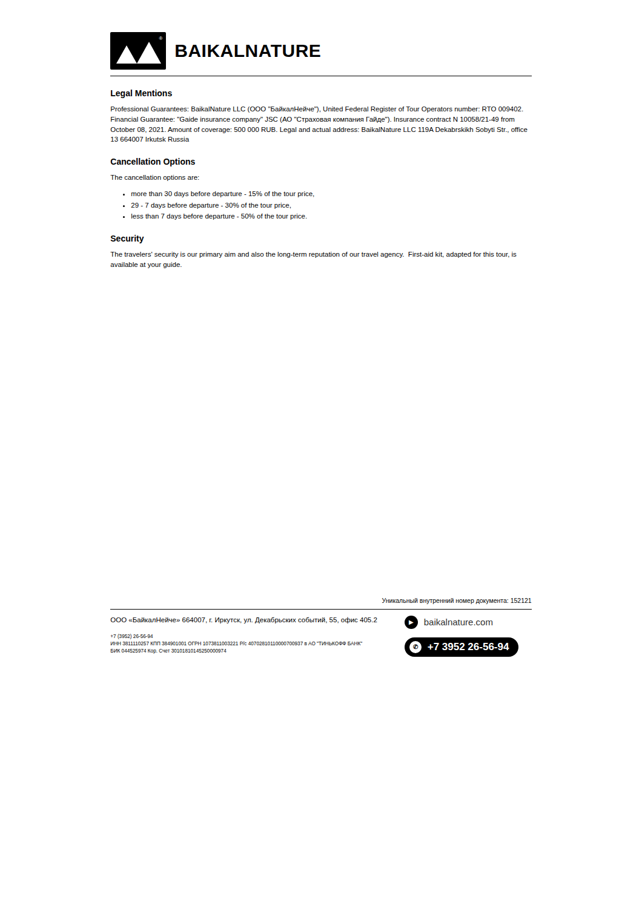®
BAIKALNATURE
Legal Mentions
Professional Guarantees: BaikalNature LLC (ООО "БайкалНейче"), United Federal Register of Tour Operators number: RTO 009402. Financial Guarantee: "Gaide insurance company" JSC (АО "Страховая компания Гайде"). Insurance contract N 10058/21-49 from October 08, 2021. Amount of coverage: 500 000 RUB. Legal and actual address: BaikalNature LLC 119A Dekabrskikh Sobyti Str., office 13 664007 Irkutsk Russia
Cancellation Options
The cancellation options are:
more than 30 days before departure - 15% of the tour price,
29 - 7 days before departure - 30% of the tour price,
less than 7 days before departure - 50% of the tour price.
Security
The travelers' security is our primary aim and also the long-term reputation of our travel agency. First-aid kit, adapted for this tour, is available at your guide.
Уникальный внутренний номер документа: 152121
ООО «БайкалНейче» 664007, г. Иркутск, ул. Декабрьских событий, 55, офис 405.2
+7 (3952) 26-56-94
ИНН 3811110257 КПП 384901001 ОГРН 1073811003221 Р/с 40702810110000700937 в АО "ТИНЬКОФФ БАНК"
БИК 044525974 Кор. Счет 30101810145250000974
▶ baikalnature.com
✆ +7 3952 26-56-94